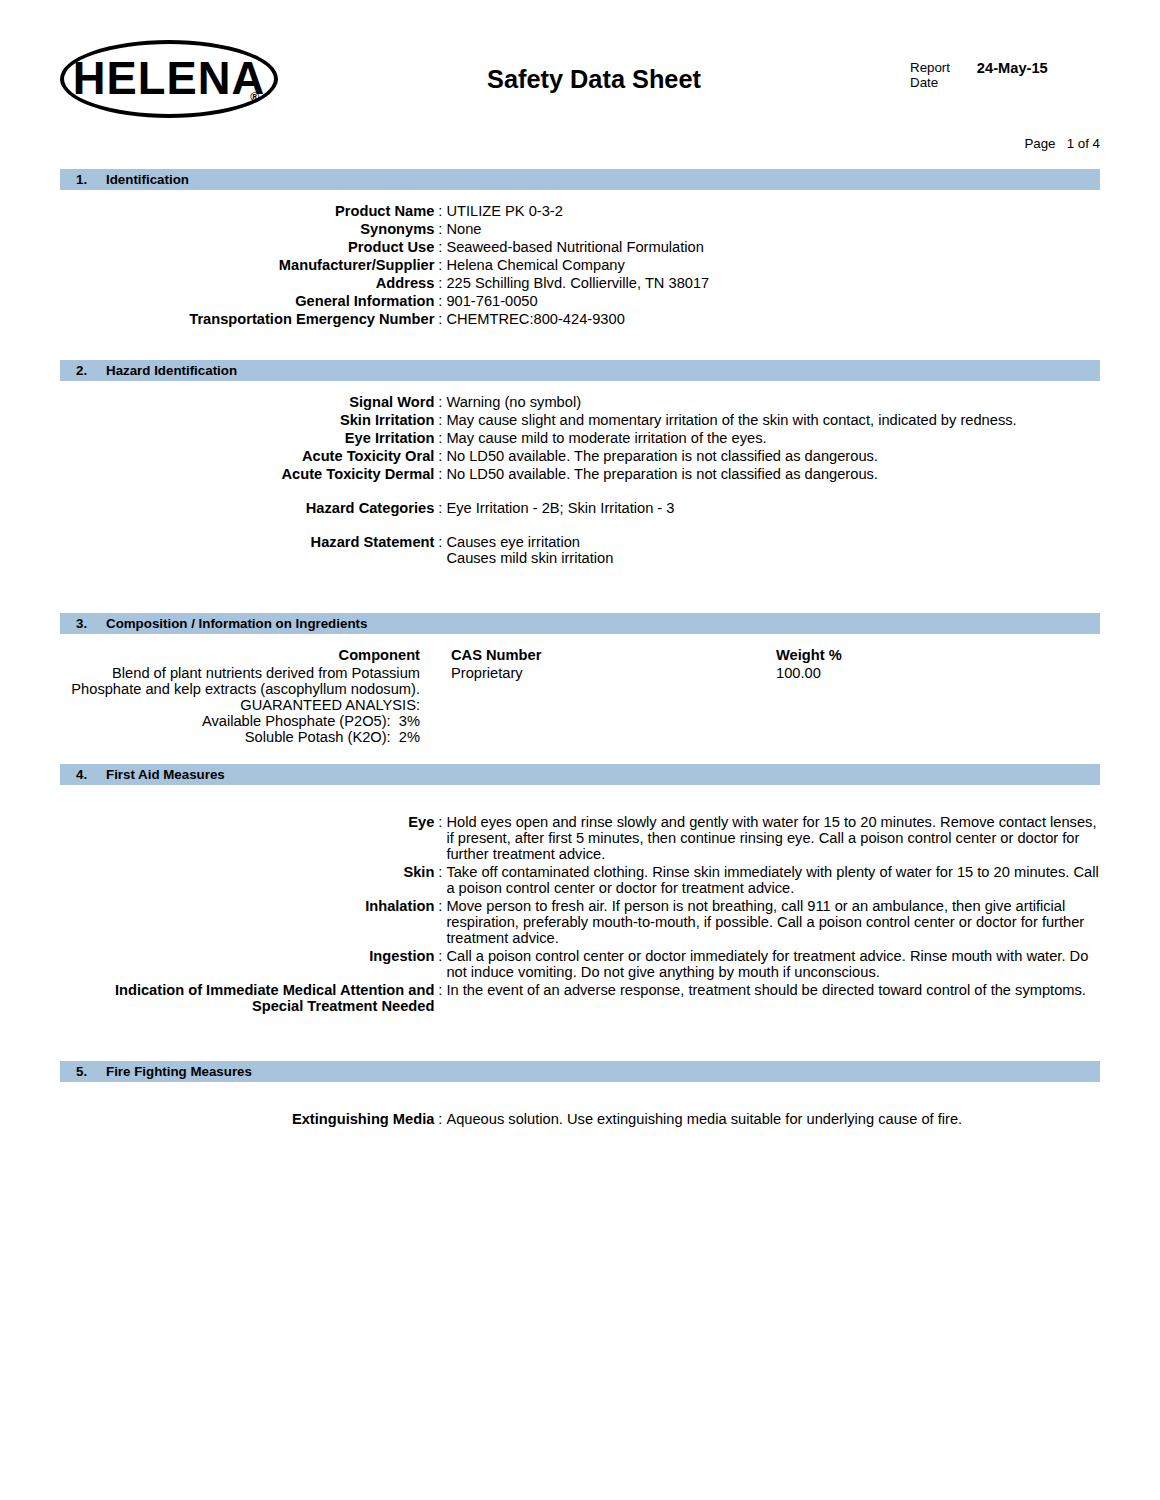HELENA®
Safety Data Sheet
Report
Date 24-May-15
Page 1 of 4
1. Identification
| Product Name | : | UTILIZE PK 0-3-2 |
| Synonyms | : | None |
| Product Use | : | Seaweed-based Nutritional Formulation |
| Manufacturer/Supplier | : | Helena Chemical Company |
| Address | : | 225 Schilling Blvd. Collierville, TN 38017 |
| General Information | : | 901-761-0050 |
| Transportation Emergency Number | : | CHEMTREC:800-424-9300 |
2. Hazard Identification
| Signal Word | : | Warning (no symbol) |
| Skin Irritation | : | May cause slight and momentary irritation of the skin with contact, indicated by redness. |
| Eye Irritation | : | May cause mild to moderate irritation of the eyes. |
| Acute Toxicity Oral | : | No LD50 available. The preparation is not classified as dangerous. |
| Acute Toxicity Dermal | : | No LD50 available. The preparation is not classified as dangerous. |
| Hazard Categories | : | Eye Irritation - 2B; Skin Irritation - 3 |
| Hazard Statement | : | Causes eye irritation Causes mild skin irritation |
3. Composition / Information on Ingredients
| Component | CAS Number | Weight % |
| Blend of plant nutrients derived from Potassium Phosphate and kelp extracts (ascophyllum nodosum). GUARANTEED ANALYSIS: Available Phosphate (P2O5): 3% Soluble Potash (K2O): 2% | Proprietary | 100.00 |
4. First Aid Measures
| Eye | : | Hold eyes open and rinse slowly and gently with water for 15 to 20 minutes. Remove contact lenses, if present, after first 5 minutes, then continue rinsing eye. Call a poison control center or doctor for further treatment advice. |
| Skin | : | Take off contaminated clothing. Rinse skin immediately with plenty of water for 15 to 20 minutes. Call a poison control center or doctor for treatment advice. |
| Inhalation | : | Move person to fresh air. If person is not breathing, call 911 or an ambulance, then give artificial respiration, preferably mouth-to-mouth, if possible. Call a poison control center or doctor for further treatment advice. |
| Ingestion | : | Call a poison control center or doctor immediately for treatment advice. Rinse mouth with water. Do not induce vomiting. Do not give anything by mouth if unconscious. |
| Indication of Immediate Medical Attention and Special Treatment Needed | : | In the event of an adverse response, treatment should be directed toward control of the symptoms. |
5. Fire Fighting Measures
| Extinguishing Media | : | Aqueous solution. Use extinguishing media suitable for underlying cause of fire. |